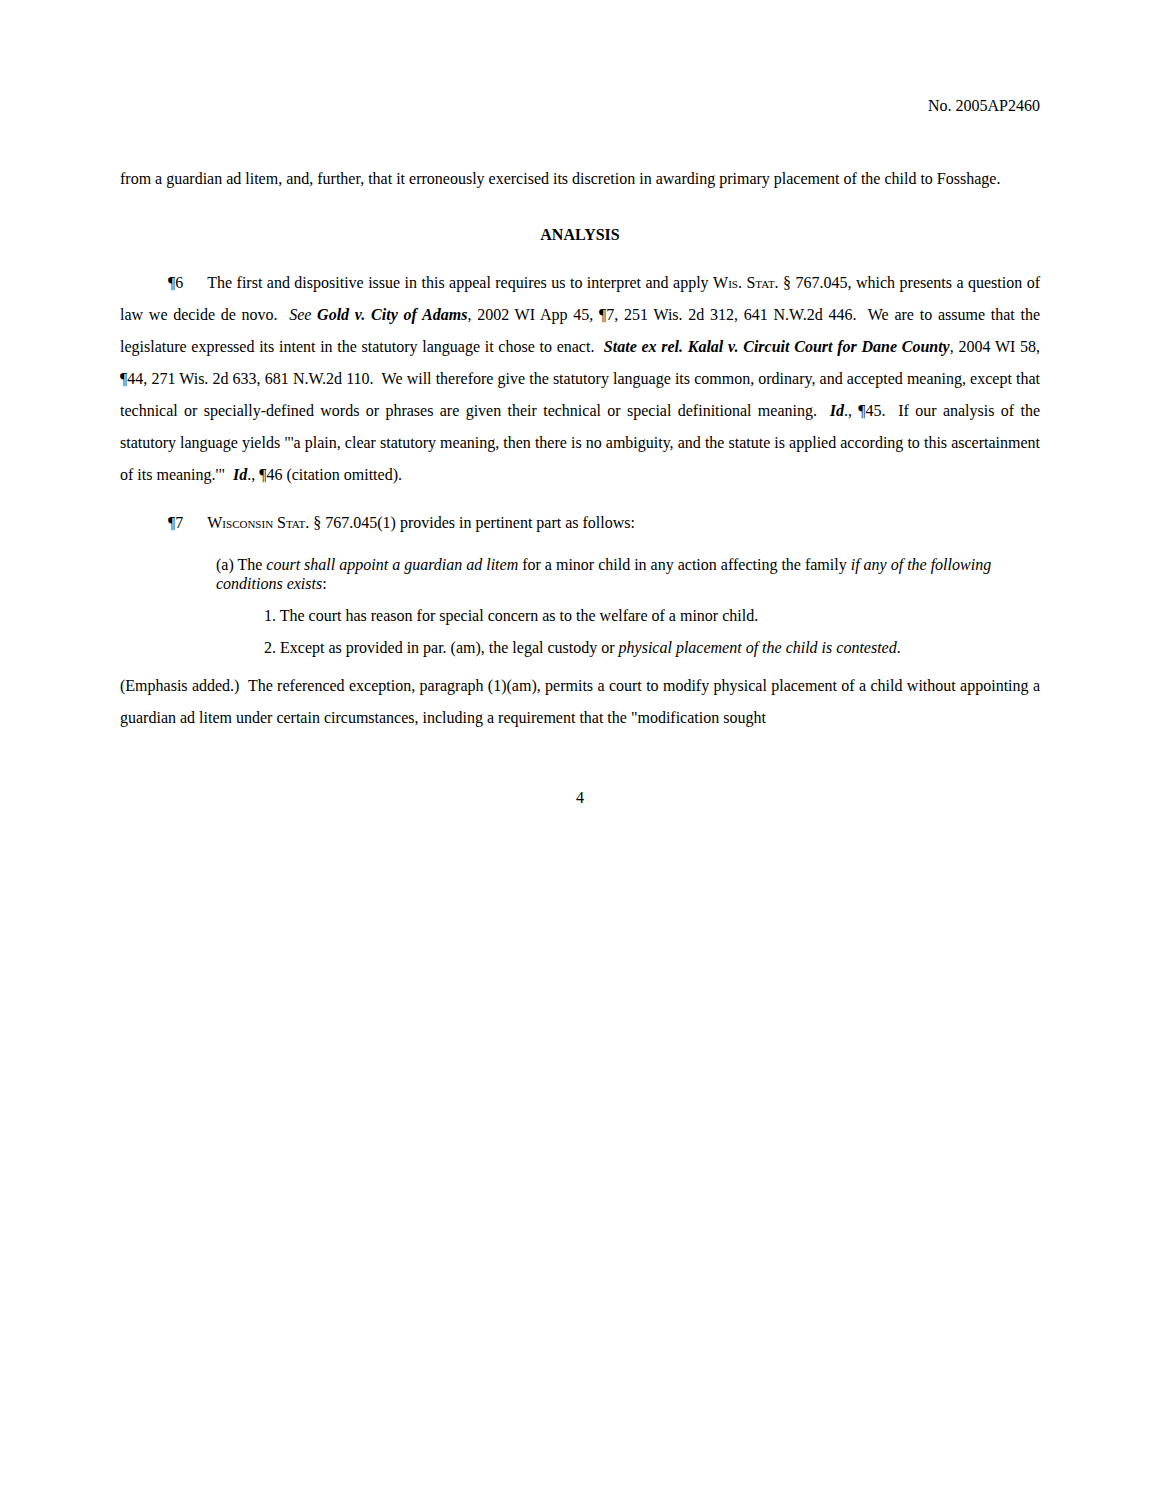No. 2005AP2460
from a guardian ad litem, and, further, that it erroneously exercised its discretion in awarding primary placement of the child to Fosshage.
ANALYSIS
¶6 The first and dispositive issue in this appeal requires us to interpret and apply Wis. Stat. § 767.045, which presents a question of law we decide de novo. See Gold v. City of Adams, 2002 WI App 45, ¶7, 251 Wis. 2d 312, 641 N.W.2d 446. We are to assume that the legislature expressed its intent in the statutory language it chose to enact. State ex rel. Kalal v. Circuit Court for Dane County, 2004 WI 58, ¶44, 271 Wis. 2d 633, 681 N.W.2d 110. We will therefore give the statutory language its common, ordinary, and accepted meaning, except that technical or specially-defined words or phrases are given their technical or special definitional meaning. Id., ¶45. If our analysis of the statutory language yields "'a plain, clear statutory meaning, then there is no ambiguity, and the statute is applied according to this ascertainment of its meaning.'" Id., ¶46 (citation omitted).
¶7 Wisconsin Stat. § 767.045(1) provides in pertinent part as follows:
(a) The court shall appoint a guardian ad litem for a minor child in any action affecting the family if any of the following conditions exists:
1. The court has reason for special concern as to the welfare of a minor child.
2. Except as provided in par. (am), the legal custody or physical placement of the child is contested.
(Emphasis added.) The referenced exception, paragraph (1)(am), permits a court to modify physical placement of a child without appointing a guardian ad litem under certain circumstances, including a requirement that the "modification sought
4